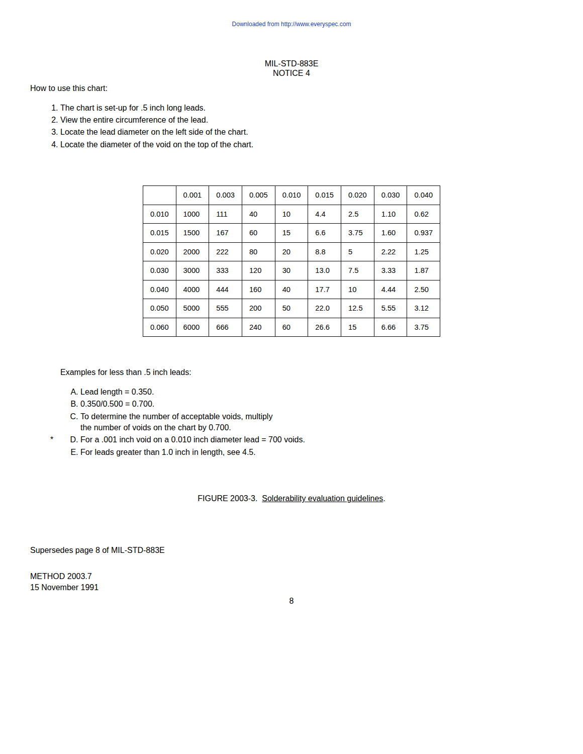Downloaded from http://www.everyspec.com
MIL-STD-883E
NOTICE 4
How to use this chart:
The chart is set-up for .5 inch long leads.
View the entire circumference of the lead.
Locate the lead diameter on the left side of the chart.
Locate the diameter of the void on the top of the chart.
| | 0.001 | 0.003 | 0.005 | 0.010 | 0.015 | 0.020 | 0.030 | 0.040 |
| 0.010 | 1000 | 111 | 40 | 10 | 4.4 | 2.5 | 1.10 | 0.62 |
| 0.015 | 1500 | 167 | 60 | 15 | 6.6 | 3.75 | 1.60 | 0.937 |
| 0.020 | 2000 | 222 | 80 | 20 | 8.8 | 5 | 2.22 | 1.25 |
| 0.030 | 3000 | 333 | 120 | 30 | 13.0 | 7.5 | 3.33 | 1.87 |
| 0.040 | 4000 | 444 | 160 | 40 | 17.7 | 10 | 4.44 | 2.50 |
| 0.050 | 5000 | 555 | 200 | 50 | 22.0 | 12.5 | 5.55 | 3.12 |
| 0.060 | 6000 | 666 | 240 | 60 | 26.6 | 15 | 6.66 | 3.75 |
Examples for less than .5 inch leads:
Lead length = 0.350.
0.350/0.500 = 0.700.
To determine the number of acceptable voids, multiply
the number of voids on the chart by 0.700.
*For a .001 inch void on a 0.010 inch diameter lead = 700 voids.
For leads greater than 1.0 inch in length, see 4.5.
FIGURE 2003-3. Solderability evaluation guidelines.
Supersedes page 8 of MIL-STD-883E
METHOD 2003.7
15 November 1991
8